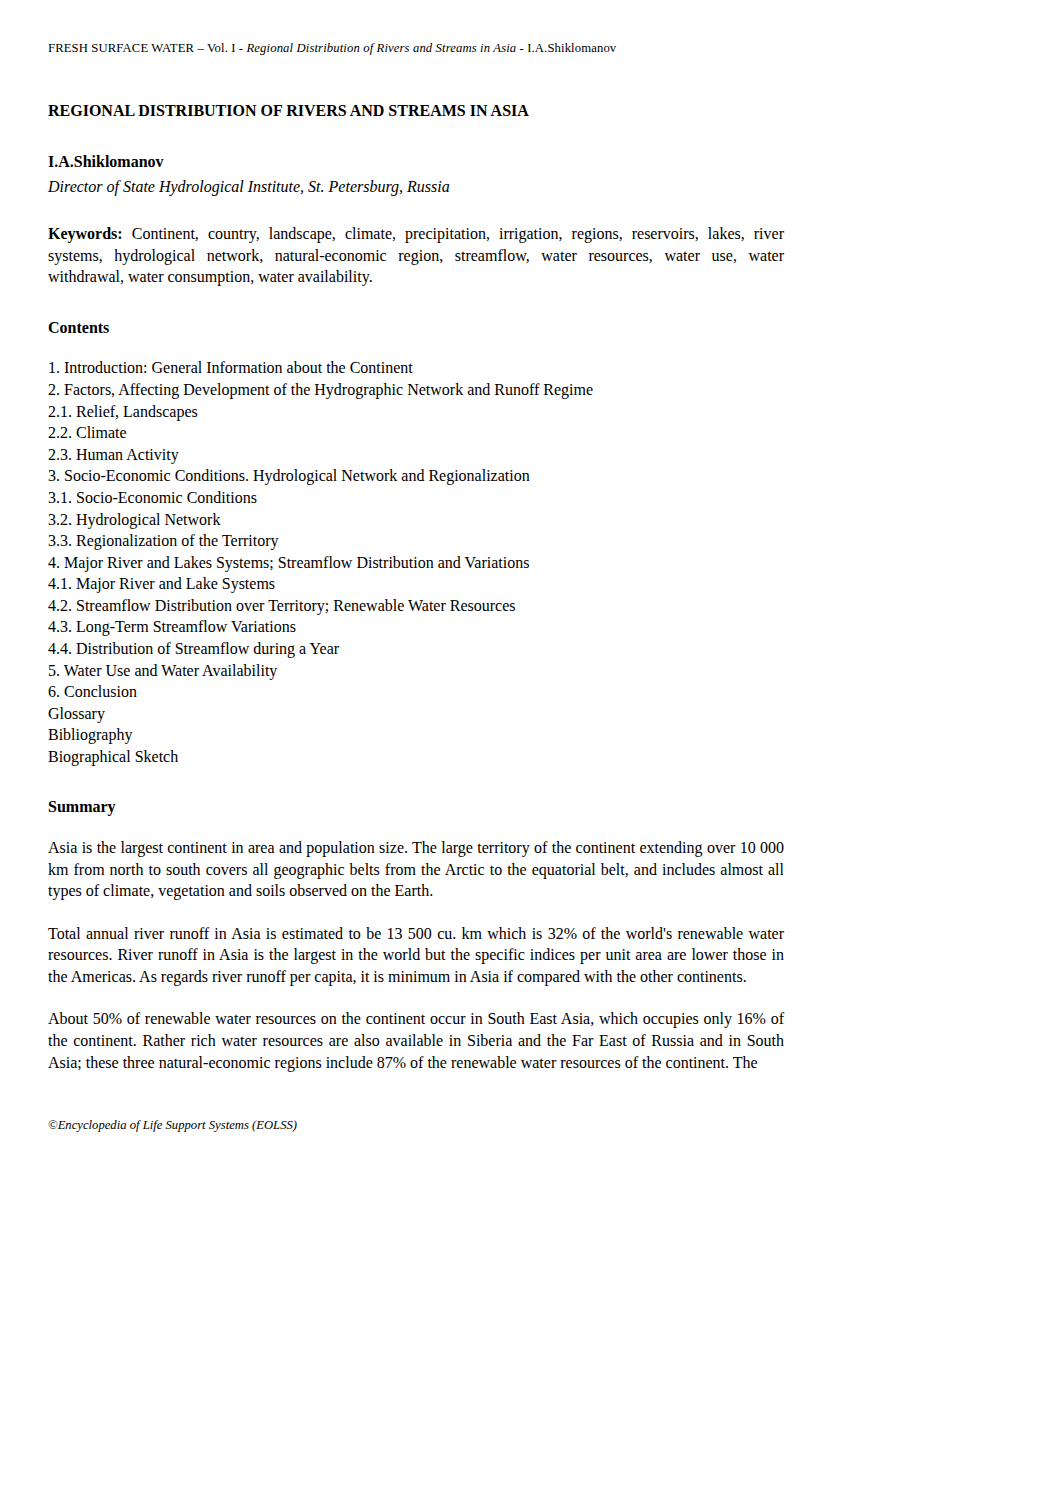FRESH SURFACE WATER – Vol. I - Regional Distribution of Rivers and Streams in Asia - I.A.Shiklomanov
Regional Distribution of Rivers and Streams in Asia
I.A.Shiklomanov
Director of State Hydrological Institute, St. Petersburg, Russia
Keywords: Continent, country, landscape, climate, precipitation, irrigation, regions, reservoirs, lakes, river systems, hydrological network, natural-economic region, streamflow, water resources, water use, water withdrawal, water consumption, water availability.
Contents
1. Introduction: General Information about the Continent
2. Factors, Affecting Development of the Hydrographic Network and Runoff Regime
2.1. Relief, Landscapes
2.2. Climate
2.3. Human Activity
3. Socio-Economic Conditions. Hydrological Network and Regionalization
3.1. Socio-Economic Conditions
3.2. Hydrological Network
3.3. Regionalization of the Territory
4. Major River and Lakes Systems; Streamflow Distribution and Variations
4.1. Major River and Lake Systems
4.2. Streamflow Distribution over Territory; Renewable Water Resources
4.3. Long-Term Streamflow Variations
4.4. Distribution of Streamflow during a Year
5. Water Use and Water Availability
6. Conclusion
Glossary
Bibliography
Biographical Sketch
Summary
Asia is the largest continent in area and population size. The large territory of the continent extending over 10 000 km from north to south covers all geographic belts from the Arctic to the equatorial belt, and includes almost all types of climate, vegetation and soils observed on the Earth.
Total annual river runoff in Asia is estimated to be 13 500 cu. km which is 32% of the world's renewable water resources. River runoff in Asia is the largest in the world but the specific indices per unit area are lower those in the Americas. As regards river runoff per capita, it is minimum in Asia if compared with the other continents.
About 50% of renewable water resources on the continent occur in South East Asia, which occupies only 16% of the continent. Rather rich water resources are also available in Siberia and the Far East of Russia and in South Asia; these three natural-economic regions include 87% of the renewable water resources of the continent. The
©Encyclopedia of Life Support Systems (EOLSS)